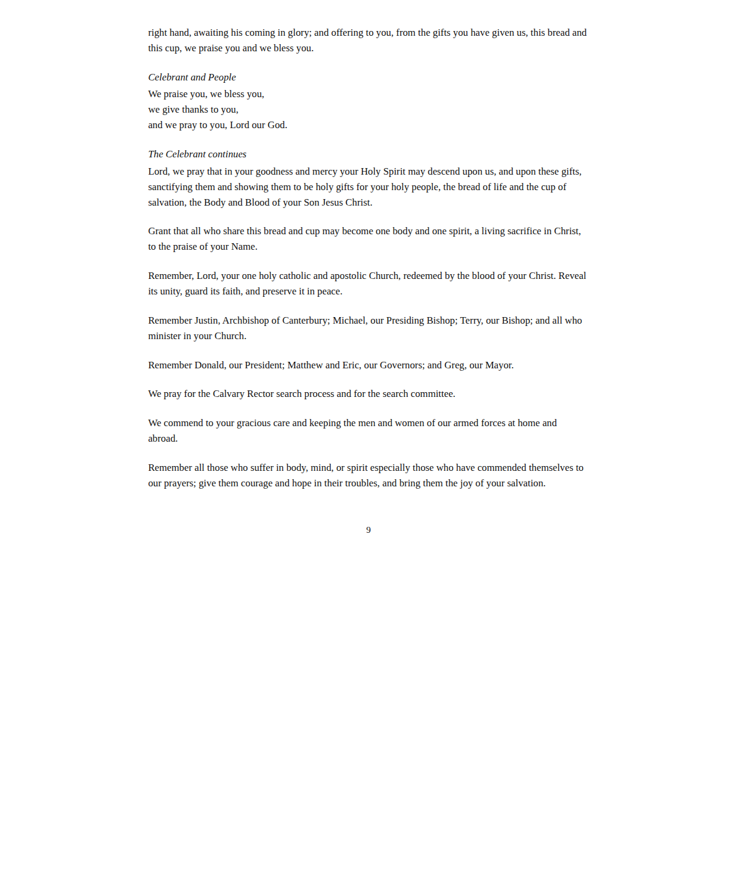right hand, awaiting his coming in glory; and offering to you, from the gifts you have given us, this bread and this cup, we praise you and we bless you.
Celebrant and People
We praise you, we bless you, we give thanks to you, and we pray to you, Lord our God.
The Celebrant continues
Lord, we pray that in your goodness and mercy your Holy Spirit may descend upon us, and upon these gifts, sanctifying them and showing them to be holy gifts for your holy people, the bread of life and the cup of salvation, the Body and Blood of your Son Jesus Christ.
Grant that all who share this bread and cup may become one body and one spirit, a living sacrifice in Christ, to the praise of your Name.
Remember, Lord, your one holy catholic and apostolic Church, redeemed by the blood of your Christ. Reveal its unity, guard its faith, and preserve it in peace.
Remember Justin, Archbishop of Canterbury; Michael, our Presiding Bishop; Terry, our Bishop; and all who minister in your Church.
Remember Donald, our President; Matthew and Eric, our Governors; and Greg, our Mayor.
We pray for the Calvary Rector search process and for the search committee.
We commend to your gracious care and keeping the men and women of our armed forces at home and abroad.
Remember all those who suffer in body, mind, or spirit especially those who have commended themselves to our prayers; give them courage and hope in their troubles, and bring them the joy of your salvation.
9